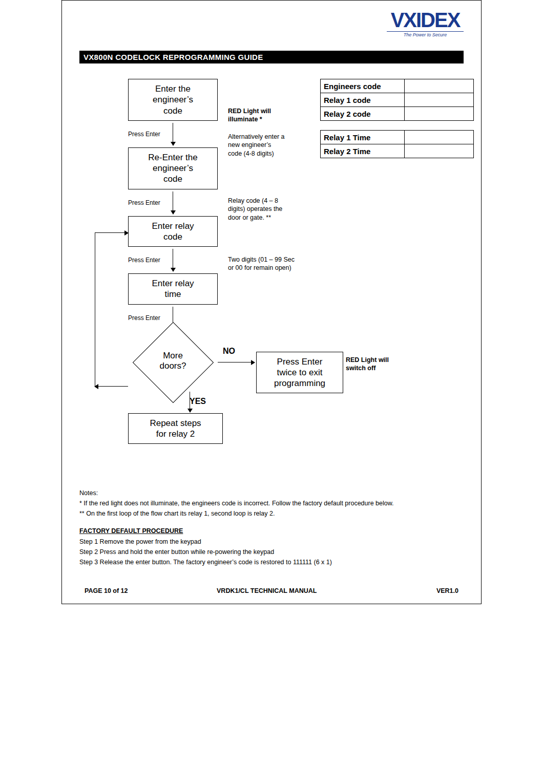VX IDEX
The Power to Secure
VX800N CODELOCK REPROGRAMMING GUIDE
| Engineers code | |
| Relay 1 code | |
| Relay 2 code | |
| Relay 1 Time | |
| Relay 2 Time | |
Enter the
engineer’s
code
Press Enter
Press Enter
Re-Enter the
engineer’s
code
Press Enter
Press Enter
Enter relay
code
Press Enter
Press Enter
Enter relay
time
Press Enter
Press Enter
More
doors?
NO
Press Enter
twice to exit
programming
RED Light will
switch off
YES
Repeat steps
for relay 2
RED Light will
illuminate *
Alternatively enter a
new engineer’s
code (4-8 digits)
Relay code (4 – 8
digits) operates the
door or gate. **
Two digits (01 – 99 Sec
or 00 for remain open)
Notes:
* If the red light does not illuminate, the engineers code is incorrect. Follow the factory default procedure below.
** On the first loop of the flow chart its relay 1, second loop is relay 2.
FACTORY DEFAULT PROCEDURE
Step 1 Remove the power from the keypad
Step 2 Press and hold the enter button while re-powering the keypad
Step 3 Release the enter button. The factory engineer’s code is restored to 111111 (6 x 1)
PAGE 10 of 12 VRDK1/CL TECHNICAL MANUAL VER1.0